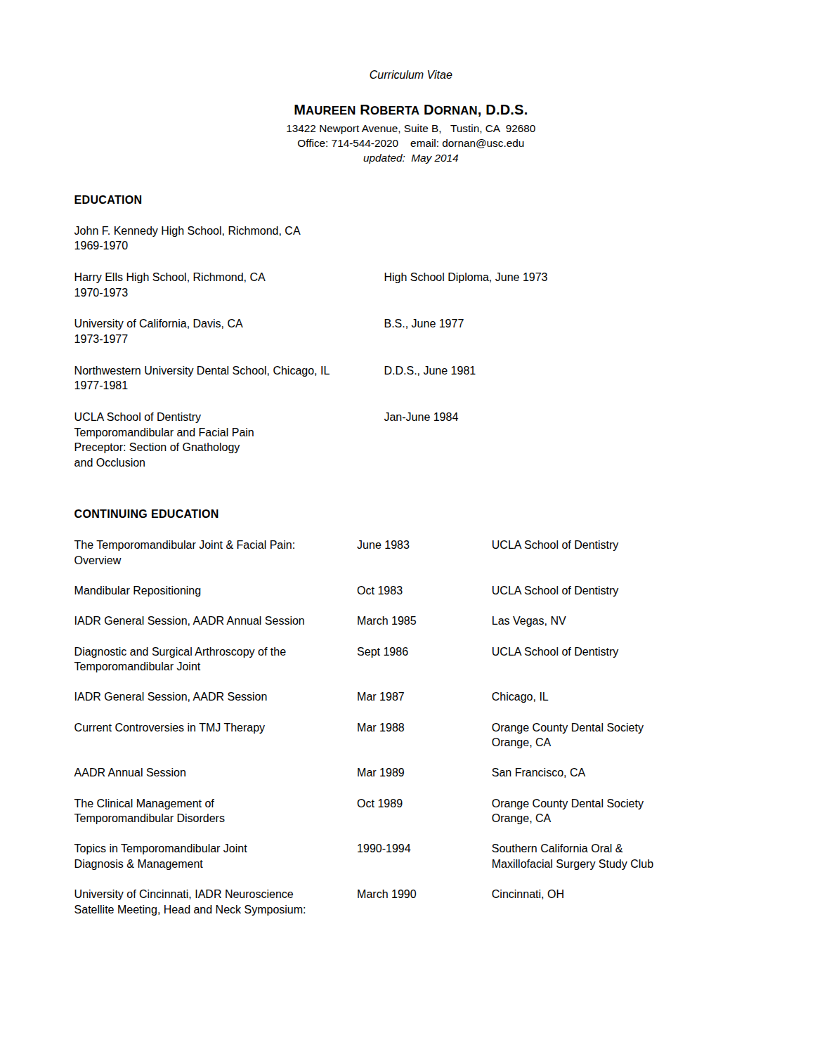Curriculum Vitae
MAUREEN ROBERTA DORNAN, D.D.S.
13422 Newport Avenue, Suite B, Tustin, CA 92680
Office: 714-544-2020 email: dornan@usc.edu
updated: May 2014
EDUCATION
| John F. Kennedy High School, Richmond, CA 1969-1970 | |
| Harry Ells High School, Richmond, CA 1970-1973 | High School Diploma, June 1973 |
| University of California, Davis, CA 1973-1977 | B.S., June 1977 |
| Northwestern University Dental School, Chicago, IL 1977-1981 | D.D.S., June 1981 |
| UCLA School of Dentistry Temporomandibular and Facial Pain Preceptor: Section of Gnathology and Occlusion | Jan-June 1984 |
CONTINUING EDUCATION
| The Temporomandibular Joint & Facial Pain: Overview | June 1983 | UCLA School of Dentistry |
| Mandibular Repositioning | Oct 1983 | UCLA School of Dentistry |
| IADR General Session, AADR Annual Session | March 1985 | Las Vegas, NV |
| Diagnostic and Surgical Arthroscopy of the Temporomandibular Joint | Sept 1986 | UCLA School of Dentistry |
| IADR General Session, AADR Session | Mar 1987 | Chicago, IL |
| Current Controversies in TMJ Therapy | Mar 1988 | Orange County Dental Society Orange, CA |
| AADR Annual Session | Mar 1989 | San Francisco, CA |
| The Clinical Management of Temporomandibular Disorders | Oct 1989 | Orange County Dental Society Orange, CA |
| Topics in Temporomandibular Joint Diagnosis & Management | 1990-1994 | Southern California Oral & Maxillofacial Surgery Study Club |
| University of Cincinnati, IADR Neuroscience Satellite Meeting, Head and Neck Symposium: | March 1990 | Cincinnati, OH |